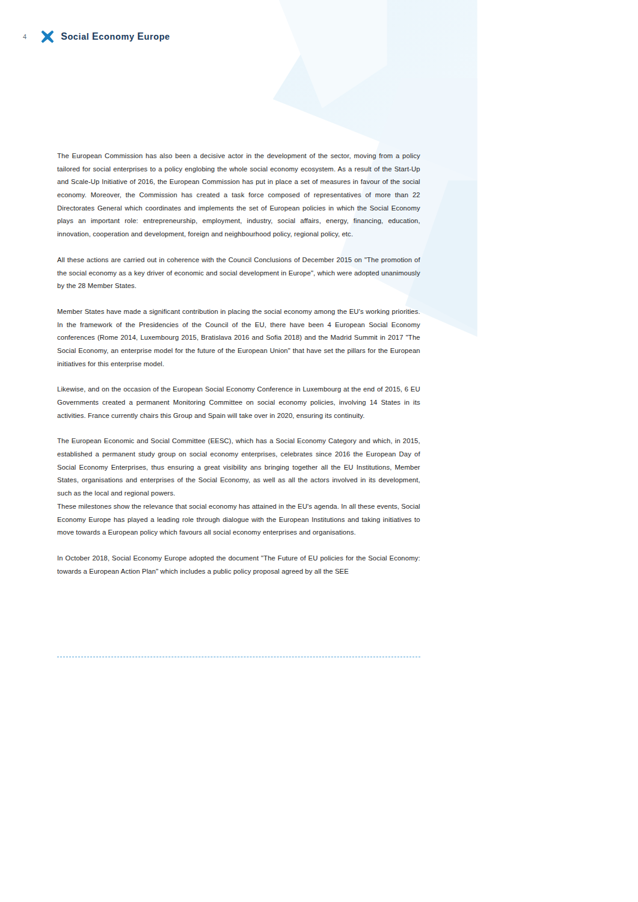4
Social Economy Europe
The European Commission has also been a decisive actor in the development of the sector, moving from a policy tailored for social enterprises to a policy englobing the whole social economy ecosystem. As a result of the Start-Up and Scale-Up Initiative of 2016, the European Commission has put in place a set of measures in favour of the social economy. Moreover, the Commission has created a task force composed of representatives of more than 22 Directorates General which coordinates and implements the set of European policies in which the Social Economy plays an important role: entrepreneurship, employment, industry, social affairs, energy, financing, education, innovation, cooperation and development, foreign and neighbourhood policy, regional policy, etc.
All these actions are carried out in coherence with the Council Conclusions of December 2015 on "The promotion of the social economy as a key driver of economic and social development in Europe", which were adopted unanimously by the 28 Member States.
Member States have made a significant contribution in placing the social economy among the EU's working priorities. In the framework of the Presidencies of the Council of the EU, there have been 4 European Social Economy conferences (Rome 2014, Luxembourg 2015, Bratislava 2016 and Sofia 2018) and the Madrid Summit in 2017 "The Social Economy, an enterprise model for the future of the European Union" that have set the pillars for the European initiatives for this enterprise model.
Likewise, and on the occasion of the European Social Economy Conference in Luxembourg at the end of 2015, 6 EU Governments created a permanent Monitoring Committee on social economy policies, involving 14 States in its activities. France currently chairs this Group and Spain will take over in 2020, ensuring its continuity.
The European Economic and Social Committee (EESC), which has a Social Economy Category and which, in 2015, established a permanent study group on social economy enterprises, celebrates since 2016 the European Day of Social Economy Enterprises, thus ensuring a great visibility ans bringing together all the EU Institutions, Member States, organisations and enterprises of the Social Economy, as well as all the actors involved in its development, such as the local and regional powers.
These milestones show the relevance that social economy has attained in the EU's agenda. In all these events, Social Economy Europe has played a leading role through dialogue with the European Institutions and taking initiatives to move towards a European policy which favours all social economy enterprises and organisations.
In October 2018, Social Economy Europe adopted the document "The Future of EU policies for the Social Economy: towards a European Action Plan" which includes a public policy proposal agreed by all the SEE